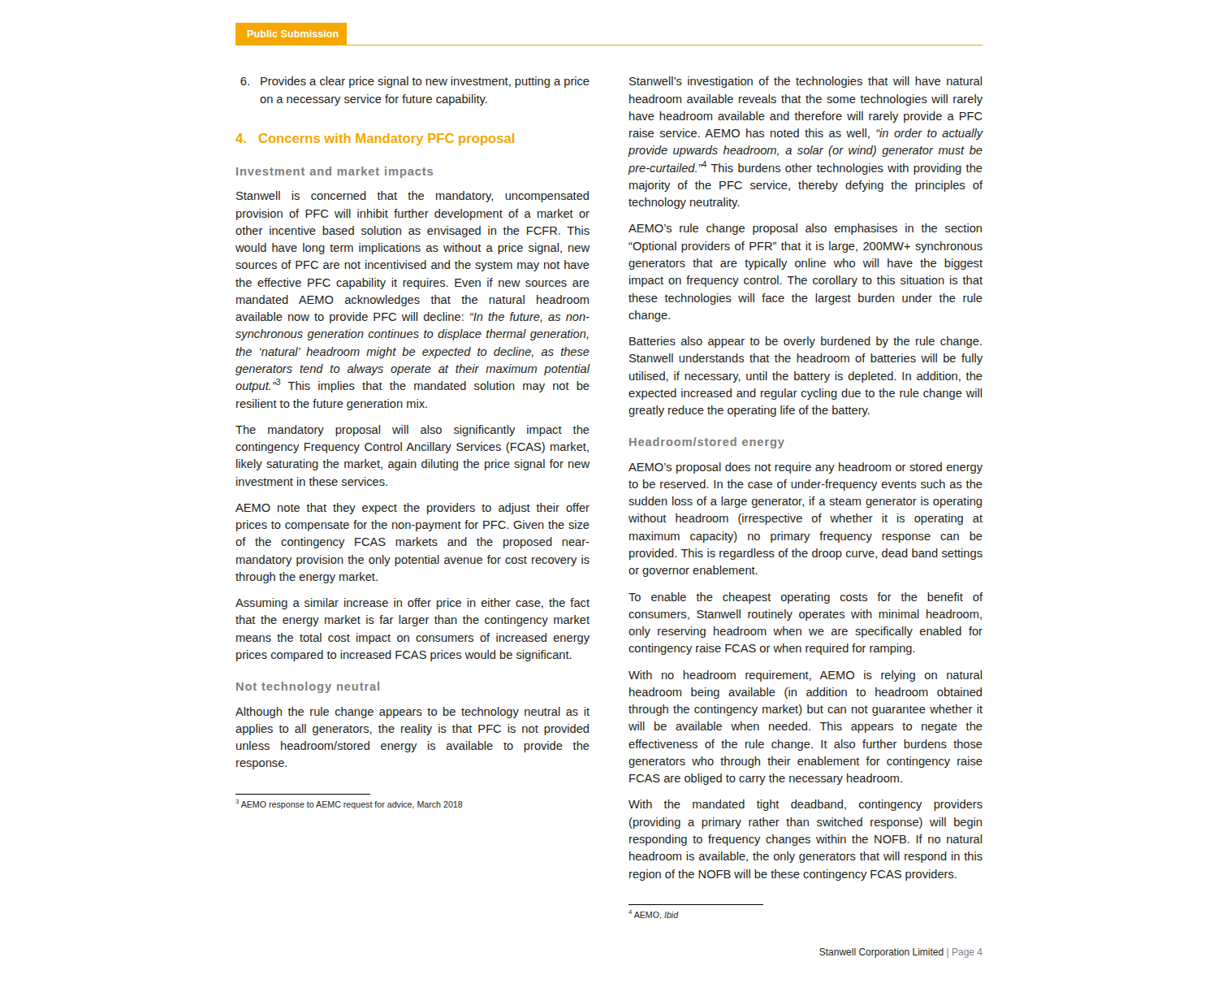Public Submission
6. Provides a clear price signal to new investment, putting a price on a necessary service for future capability.
4. Concerns with Mandatory PFC proposal
Investment and market impacts
Stanwell is concerned that the mandatory, uncompensated provision of PFC will inhibit further development of a market or other incentive based solution as envisaged in the FCFR. This would have long term implications as without a price signal, new sources of PFC are not incentivised and the system may not have the effective PFC capability it requires. Even if new sources are mandated AEMO acknowledges that the natural headroom available now to provide PFC will decline: “In the future, as non-synchronous generation continues to displace thermal generation, the ‘natural’ headroom might be expected to decline, as these generators tend to always operate at their maximum potential output.”3 This implies that the mandated solution may not be resilient to the future generation mix.
The mandatory proposal will also significantly impact the contingency Frequency Control Ancillary Services (FCAS) market, likely saturating the market, again diluting the price signal for new investment in these services.
AEMO note that they expect the providers to adjust their offer prices to compensate for the non-payment for PFC. Given the size of the contingency FCAS markets and the proposed near-mandatory provision the only potential avenue for cost recovery is through the energy market.
Assuming a similar increase in offer price in either case, the fact that the energy market is far larger than the contingency market means the total cost impact on consumers of increased energy prices compared to increased FCAS prices would be significant.
Not technology neutral
Although the rule change appears to be technology neutral as it applies to all generators, the reality is that PFC is not provided unless headroom/stored energy is available to provide the response.
3 AEMO response to AEMC request for advice, March 2018
Stanwell’s investigation of the technologies that will have natural headroom available reveals that the some technologies will rarely have headroom available and therefore will rarely provide a PFC raise service. AEMO has noted this as well, “in order to actually provide upwards headroom, a solar (or wind) generator must be pre-curtailed.”4 This burdens other technologies with providing the majority of the PFC service, thereby defying the principles of technology neutrality.
AEMO’s rule change proposal also emphasises in the section “Optional providers of PFR” that it is large, 200MW+ synchronous generators that are typically online who will have the biggest impact on frequency control. The corollary to this situation is that these technologies will face the largest burden under the rule change.
Batteries also appear to be overly burdened by the rule change. Stanwell understands that the headroom of batteries will be fully utilised, if necessary, until the battery is depleted. In addition, the expected increased and regular cycling due to the rule change will greatly reduce the operating life of the battery.
Headroom/stored energy
AEMO’s proposal does not require any headroom or stored energy to be reserved. In the case of under-frequency events such as the sudden loss of a large generator, if a steam generator is operating without headroom (irrespective of whether it is operating at maximum capacity) no primary frequency response can be provided. This is regardless of the droop curve, dead band settings or governor enablement.
To enable the cheapest operating costs for the benefit of consumers, Stanwell routinely operates with minimal headroom, only reserving headroom when we are specifically enabled for contingency raise FCAS or when required for ramping.
With no headroom requirement, AEMO is relying on natural headroom being available (in addition to headroom obtained through the contingency market) but can not guarantee whether it will be available when needed. This appears to negate the effectiveness of the rule change. It also further burdens those generators who through their enablement for contingency raise FCAS are obliged to carry the necessary headroom.
With the mandated tight deadband, contingency providers (providing a primary rather than switched response) will begin responding to frequency changes within the NOFB. If no natural headroom is available, the only generators that will respond in this region of the NOFB will be these contingency FCAS providers.
4 AEMO, Ibid
Stanwell Corporation Limited | Page 4